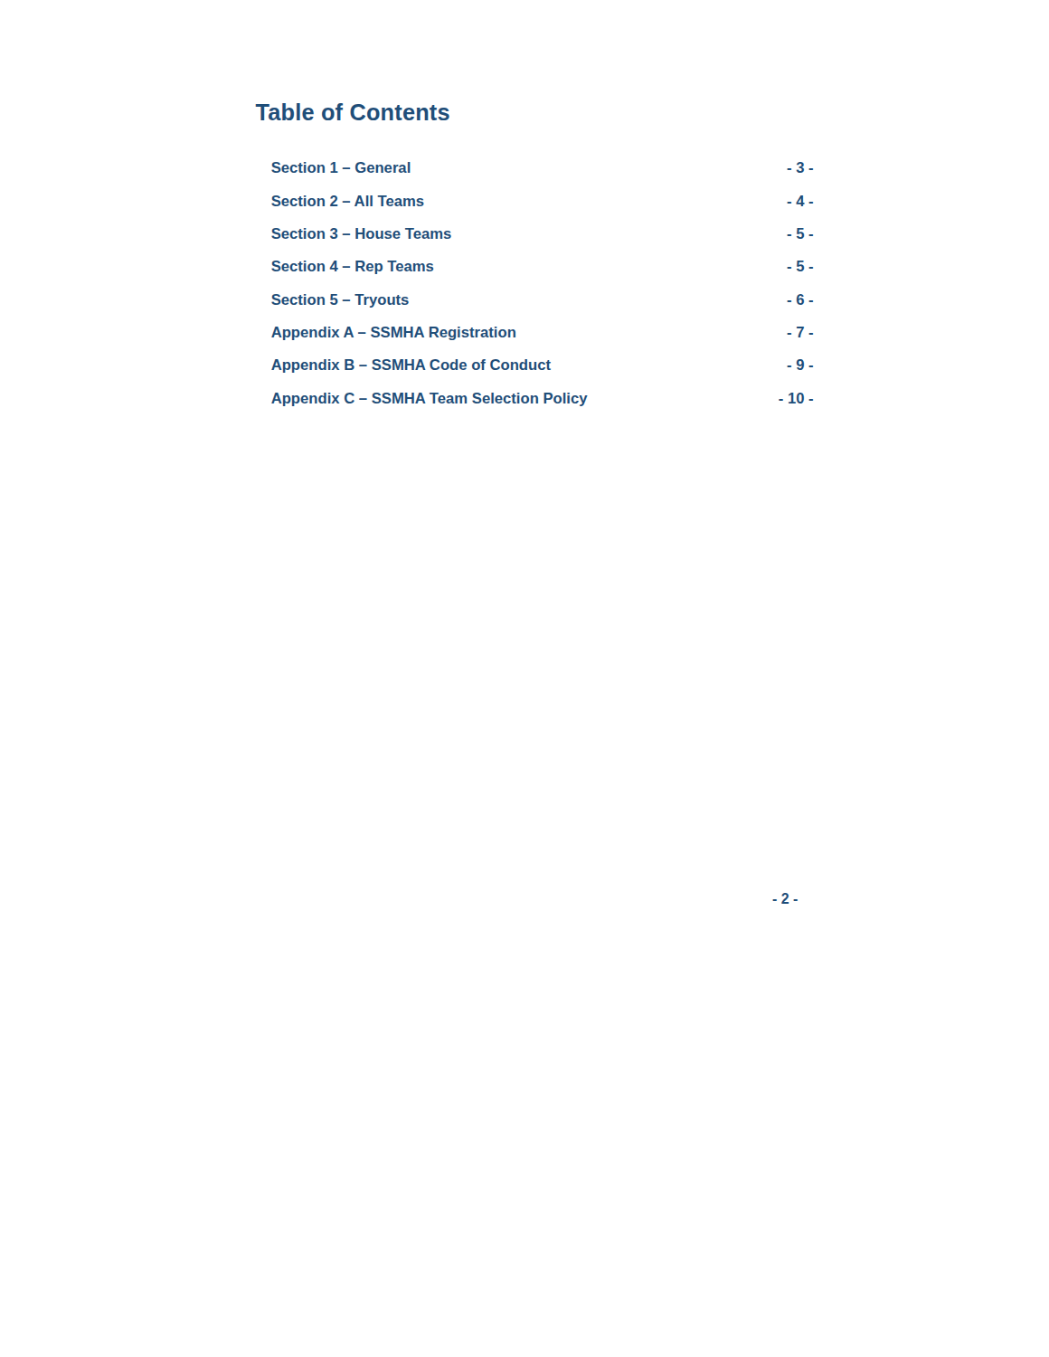Table of Contents
| Section 1 – General | - 3 - |
| Section 2 – All Teams | - 4 - |
| Section 3 – House Teams | - 5 - |
| Section 4 – Rep Teams | - 5 - |
| Section 5 – Tryouts | - 6 - |
| Appendix A – SSMHA Registration | - 7 - |
| Appendix B – SSMHA Code of Conduct | - 9 - |
| Appendix C – SSMHA Team Selection Policy | - 10 - |
- 2 -